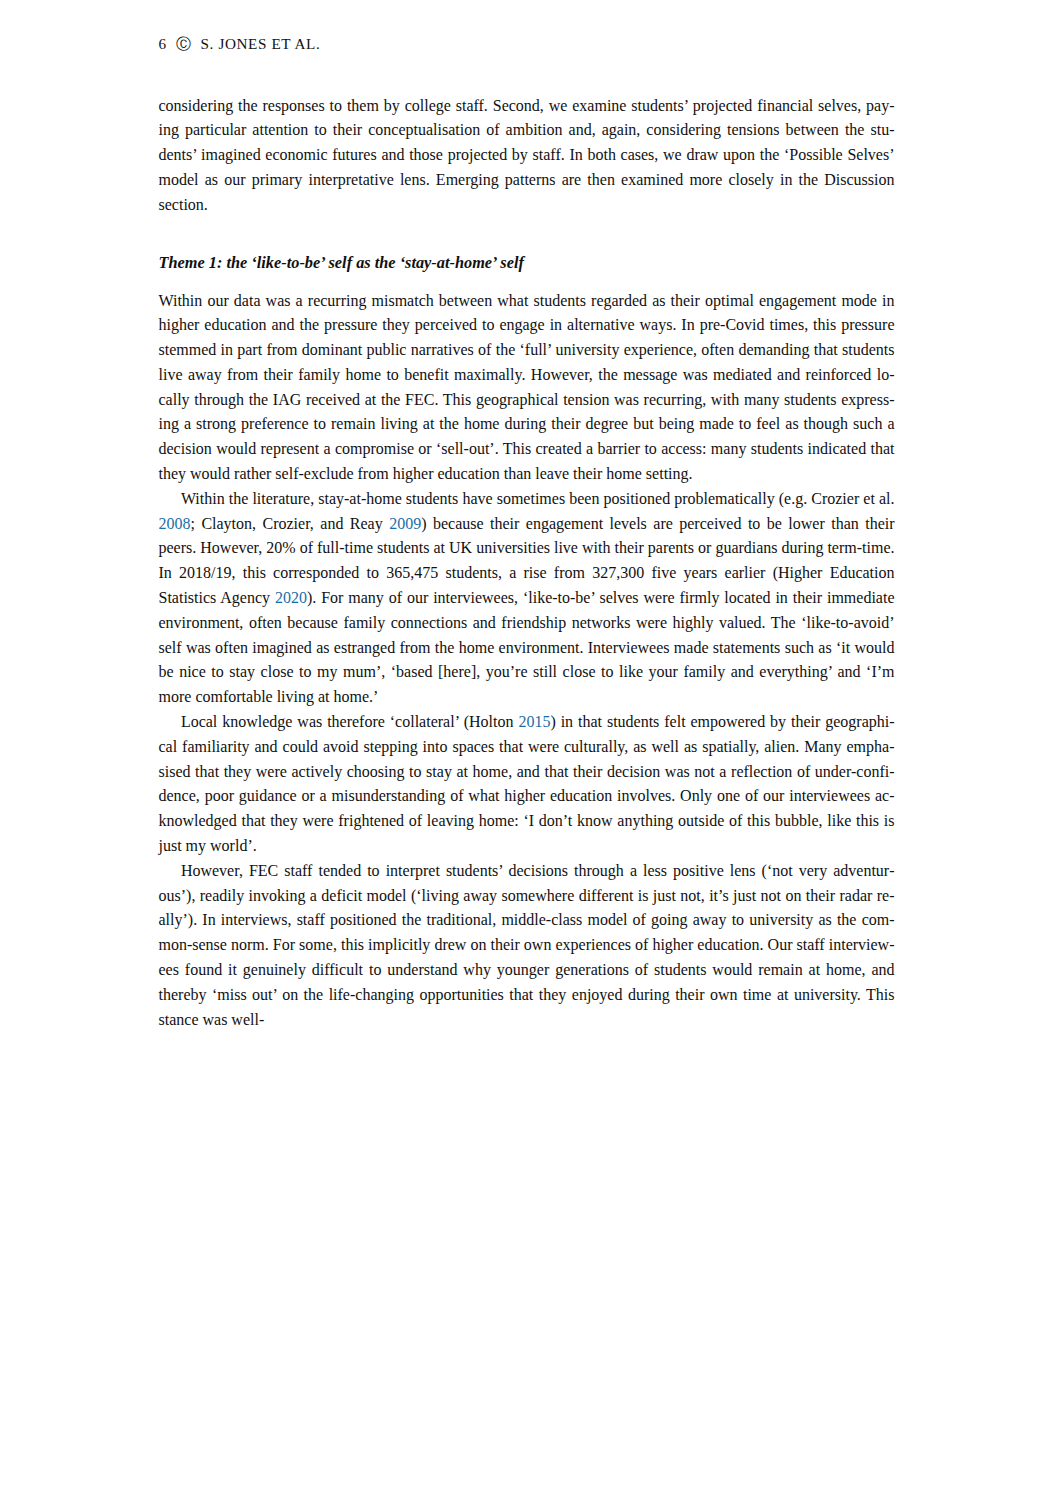6ⒸS. JONES ET AL.
considering the responses to them by college staff. Second, we examine students’ projected financial selves, paying particular attention to their conceptualisation of ambition and, again, considering tensions between the students’ imagined economic futures and those projected by staff. In both cases, we draw upon the ‘Possible Selves’ model as our primary interpretative lens. Emerging patterns are then examined more closely in the Discussion section.
Theme 1: the ‘like-to-be’ self as the ‘stay-at-home’ self
Within our data was a recurring mismatch between what students regarded as their optimal engagement mode in higher education and the pressure they perceived to engage in alternative ways. In pre-Covid times, this pressure stemmed in part from dominant public narratives of the ‘full’ university experience, often demanding that students live away from their family home to benefit maximally. However, the message was mediated and reinforced locally through the IAG received at the FEC. This geographical tension was recurring, with many students expressing a strong preference to remain living at the home during their degree but being made to feel as though such a decision would represent a compromise or ‘sell-out’. This created a barrier to access: many students indicated that they would rather self-exclude from higher education than leave their home setting.
Within the literature, stay-at-home students have sometimes been positioned problematically (e.g. Crozier et al. 2008; Clayton, Crozier, and Reay 2009) because their engagement levels are perceived to be lower than their peers. However, 20% of full-time students at UK universities live with their parents or guardians during term-time. In 2018/19, this corresponded to 365,475 students, a rise from 327,300 five years earlier (Higher Education Statistics Agency 2020). For many of our interviewees, ‘like-to-be’ selves were firmly located in their immediate environment, often because family connections and friendship networks were highly valued. The ‘like-to-avoid’ self was often imagined as estranged from the home environment. Interviewees made statements such as ‘it would be nice to stay close to my mum’, ‘based [here], you’re still close to like your family and everything’ and ‘I’m more comfortable living at home.’
Local knowledge was therefore ‘collateral’ (Holton 2015) in that students felt empowered by their geographical familiarity and could avoid stepping into spaces that were culturally, as well as spatially, alien. Many emphasised that they were actively choosing to stay at home, and that their decision was not a reflection of under-confidence, poor guidance or a misunderstanding of what higher education involves. Only one of our interviewees acknowledged that they were frightened of leaving home: ‘I don’t know anything outside of this bubble, like this is just my world’.
However, FEC staff tended to interpret students’ decisions through a less positive lens (‘not very adventurous’), readily invoking a deficit model (‘living away somewhere different is just not, it’s just not on their radar really’). In interviews, staff positioned the traditional, middle-class model of going away to university as the common-sense norm. For some, this implicitly drew on their own experiences of higher education. Our staff interviewees found it genuinely difficult to understand why younger generations of students would remain at home, and thereby ‘miss out’ on the life-changing opportunities that they enjoyed during their own time at university. This stance was well-